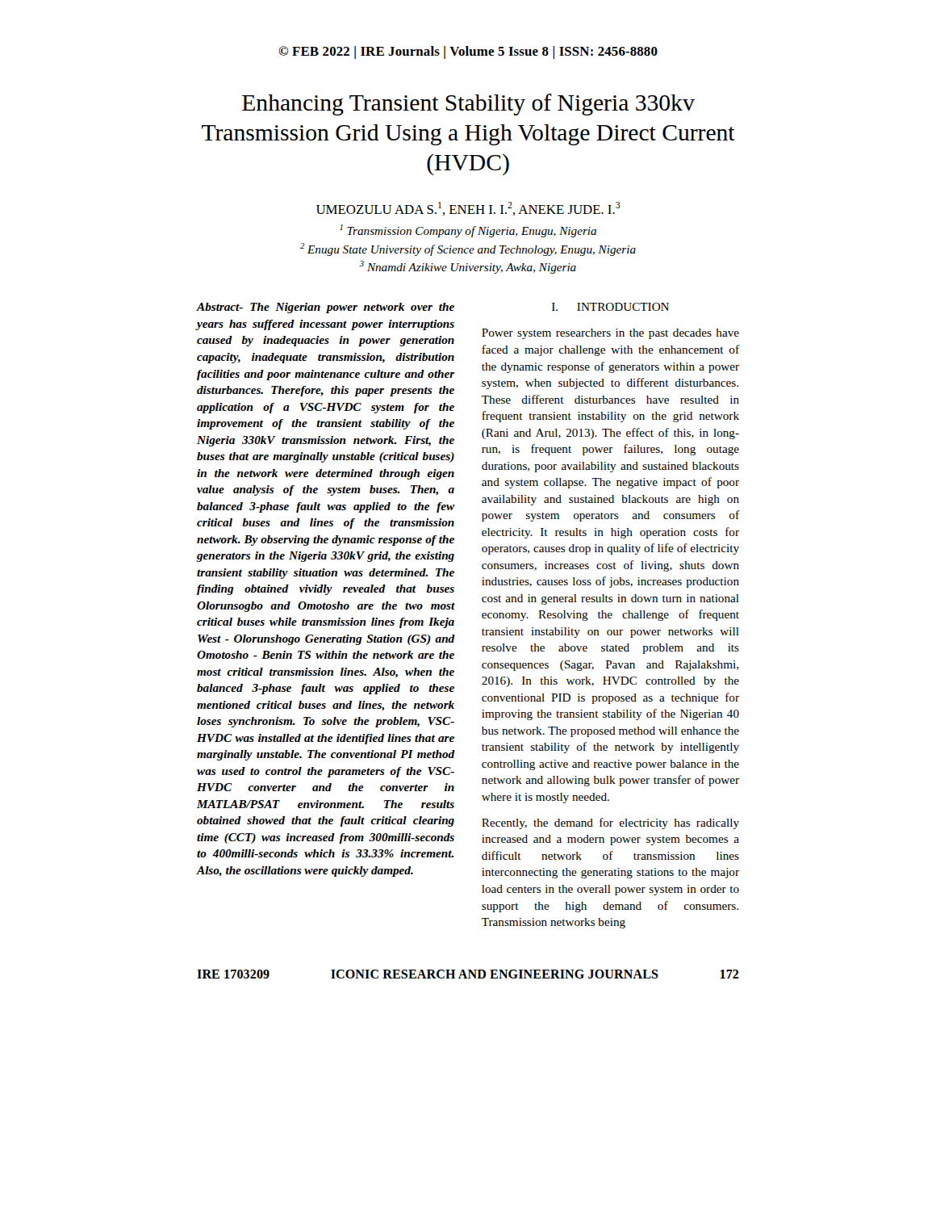© FEB 2022 | IRE Journals | Volume 5 Issue 8 | ISSN: 2456-8880
Enhancing Transient Stability of Nigeria 330kv Transmission Grid Using a High Voltage Direct Current (HVDC)
UMEOZULU ADA S.1, ENEH I. I.2, ANEKE JUDE. I.3
1 Transmission Company of Nigeria, Enugu, Nigeria
2 Enugu State University of Science and Technology, Enugu, Nigeria
3 Nnamdi Azikiwe University, Awka, Nigeria
Abstract- The Nigerian power network over the years has suffered incessant power interruptions caused by inadequacies in power generation capacity, inadequate transmission, distribution facilities and poor maintenance culture and other disturbances. Therefore, this paper presents the application of a VSC-HVDC system for the improvement of the transient stability of the Nigeria 330kV transmission network. First, the buses that are marginally unstable (critical buses) in the network were determined through eigen value analysis of the system buses. Then, a balanced 3-phase fault was applied to the few critical buses and lines of the transmission network. By observing the dynamic response of the generators in the Nigeria 330kV grid, the existing transient stability situation was determined. The finding obtained vividly revealed that buses Olorunsogbo and Omotosho are the two most critical buses while transmission lines from Ikeja West - Olorunshogo Generating Station (GS) and Omotosho - Benin TS within the network are the most critical transmission lines. Also, when the balanced 3-phase fault was applied to these mentioned critical buses and lines, the network loses synchronism. To solve the problem, VSC-HVDC was installed at the identified lines that are marginally unstable. The conventional PI method was used to control the parameters of the VSC-HVDC converter and the converter in MATLAB/PSAT environment. The results obtained showed that the fault critical clearing time (CCT) was increased from 300milli-seconds to 400milli-seconds which is 33.33% increment. Also, the oscillations were quickly damped.
I. INTRODUCTION
Power system researchers in the past decades have faced a major challenge with the enhancement of the dynamic response of generators within a power system, when subjected to different disturbances. These different disturbances have resulted in frequent transient instability on the grid network (Rani and Arul, 2013). The effect of this, in long-run, is frequent power failures, long outage durations, poor availability and sustained blackouts and system collapse. The negative impact of poor availability and sustained blackouts are high on power system operators and consumers of electricity. It results in high operation costs for operators, causes drop in quality of life of electricity consumers, increases cost of living, shuts down industries, causes loss of jobs, increases production cost and in general results in down turn in national economy. Resolving the challenge of frequent transient instability on our power networks will resolve the above stated problem and its consequences (Sagar, Pavan and Rajalakshmi, 2016). In this work, HVDC controlled by the conventional PID is proposed as a technique for improving the transient stability of the Nigerian 40 bus network. The proposed method will enhance the transient stability of the network by intelligently controlling active and reactive power balance in the network and allowing bulk power transfer of power where it is mostly needed.
Recently, the demand for electricity has radically increased and a modern power system becomes a difficult network of transmission lines interconnecting the generating stations to the major load centers in the overall power system in order to support the high demand of consumers. Transmission networks being
IRE 1703209 ICONIC RESEARCH AND ENGINEERING JOURNALS 172